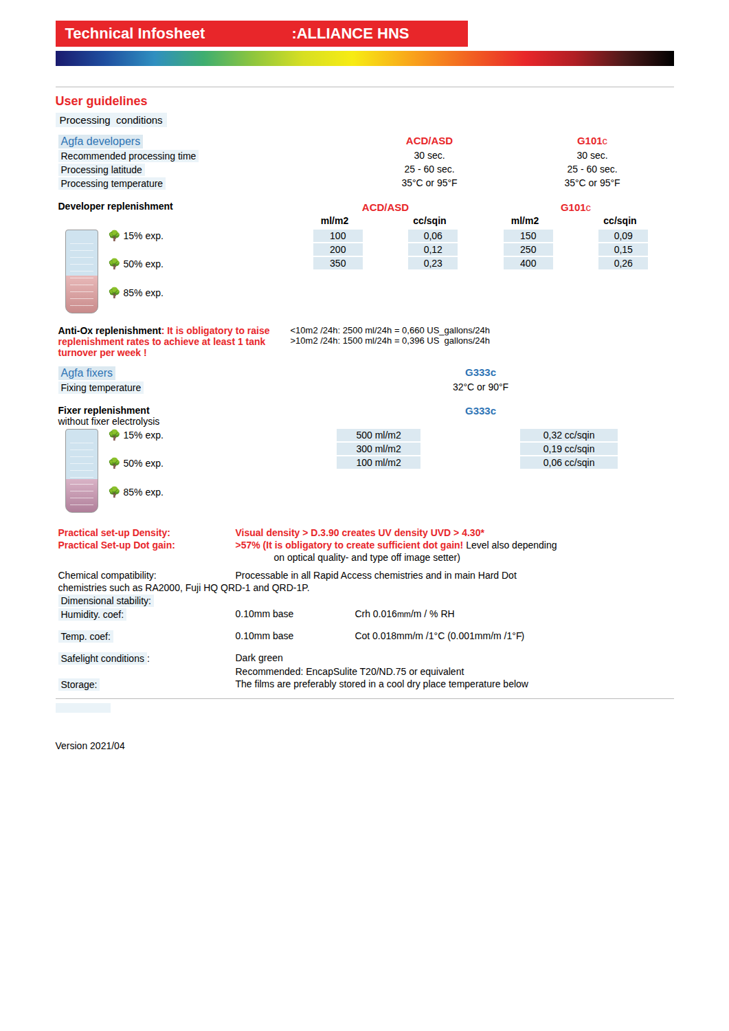Technical Infosheet :ALLIANCE HNS
User guidelines
Processing conditions
| Agfa developers | ACD/ASD | G101 c |
| Recommended processing time | 30 sec. | 30 sec. |
| Processing latitude | 25 - 60 sec. | 25 - 60 sec. |
| Processing temperature | 35°C or 95°F | 35°C or 95°F |
| Developer replenishment | / ACD/ASD / G101 c / / ml/m2 / cc/sqin / ml/m2 / cc/sqin / |
| / / 🌳 15% exp. / / 🌳 50% exp. / / 🌳 85% exp. / | / 100 / 0,06 / 150 / 0,09 / / 200 / 0,12 / 250 / 0,15 / / 350 / 0,23 / 400 / 0,26 / |
| Anti-Ox replenishment : It is obligatory to raise replenishment rates to achieve at least 1 tank turnover per week ! | <10m2 /24h: 2500 ml/24h = 0,660 US_gallons/24h >10m2 /24h: 1500 ml/24h = 0,396 US gallons/24h |
| Agfa fixers | G333c |
| Fixing temperature | 32°C or 90°F |
| Fixer replenishment without fixer electrolysis | G333c |
| / / 🌳 15% exp. / / 🌳 50% exp. / / 🌳 85% exp. / | / 500 ml/m2 / 0,32 cc/sqin / / 300 ml/m2 / 0,19 cc/sqin / / 100 ml/m2 / 0,06 cc/sqin / |
| Practical set-up Density : | Visual density > D.3.90 creates UV density UVD > 4.30* |
| Practical Set-up Dot gain: | >57% (It is obligatory to create sufficient dot gain! Level also depending |
| | on optical quality- and type off image setter) |
| Chemical compatibility: | Processable in all Rapid Access chemistries and in main Hard Dot |
| chemistries such as RA2000, Fuji HQ QRD-1 and QRD-1P. |
| Dimensional stability: |
| Humidity. coef: | 0.10mm base Crh 0.016 mm /m / % RH |
| Temp. coef: | 0.10mm base Cot 0.018mm/m /1°C (0.001mm/m /1° F ) |
| Safelight conditions : | Dark green |
| | Recommended: EncapSulite T20/ND.75 or equivalent |
| Storage: | The films are preferably stored in a cool dry place temperature below |
Version 2021/04